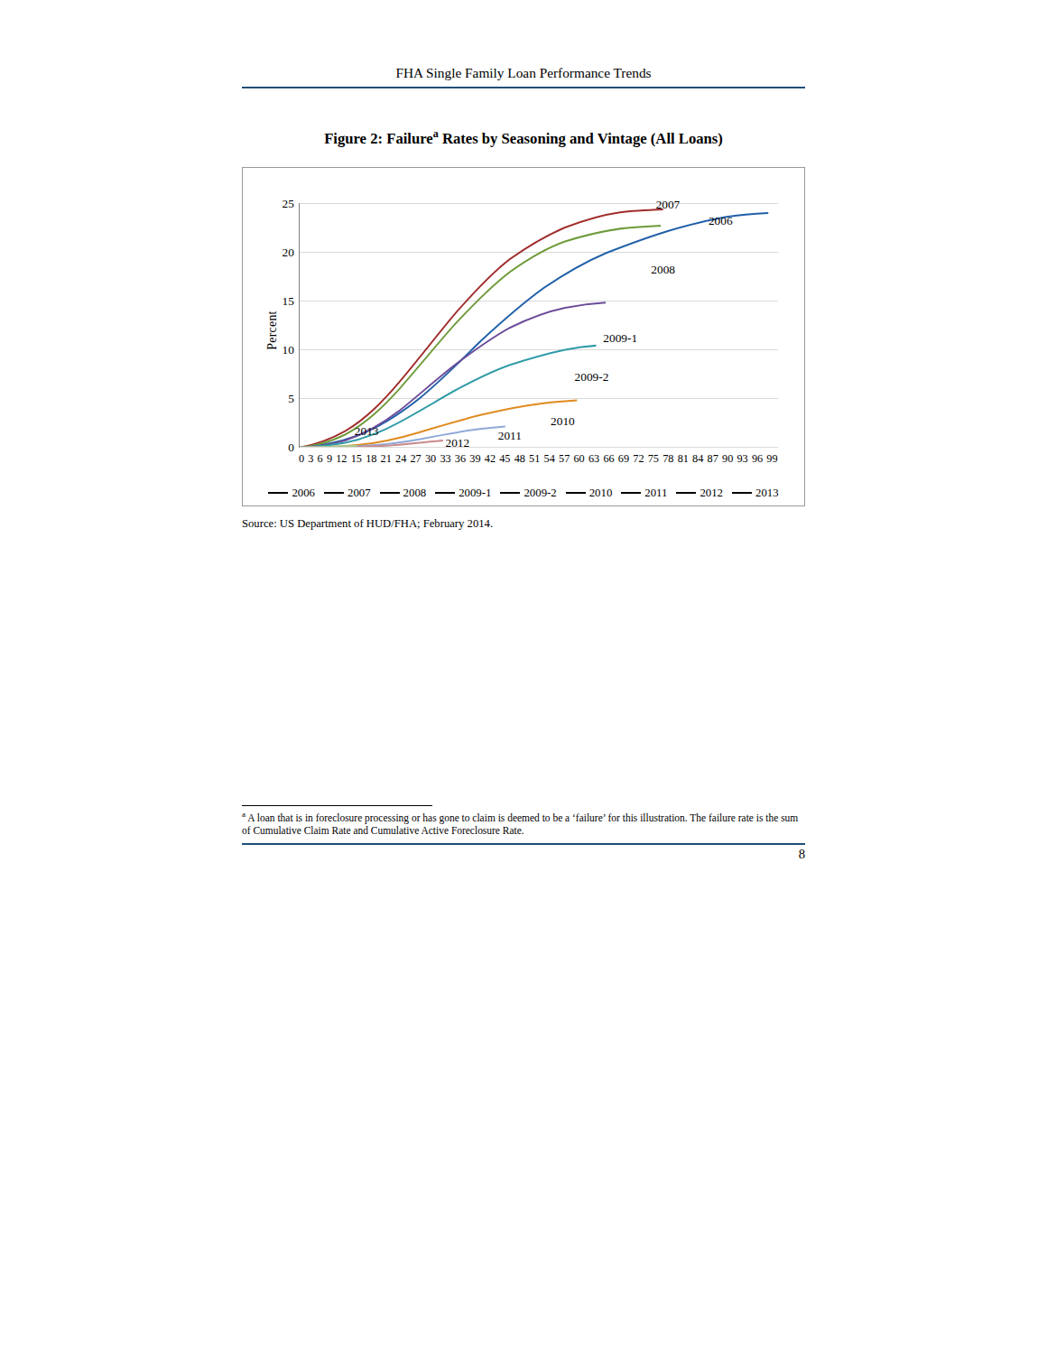FHA Single Family Loan Performance Trends
Figure 2: Failurea Rates by Seasoning and Vintage (All Loans)
Percent
25
20
15
10
5
0
2007
2006
2008
2009-1
2009-2
2010
2011
2012
2013
0369121518212427303336394245485154576063666972757881848790939699
2006 2007 2008 2009-1 2009-2 2010 2011 2012 2013
Source: US Department of HUD/FHA; February 2014.
a A loan that is in foreclosure processing or has gone to claim is deemed to be a ‘failure’ for this illustration. The failure rate is the sum of Cumulative Claim Rate and Cumulative Active Foreclosure Rate.
8